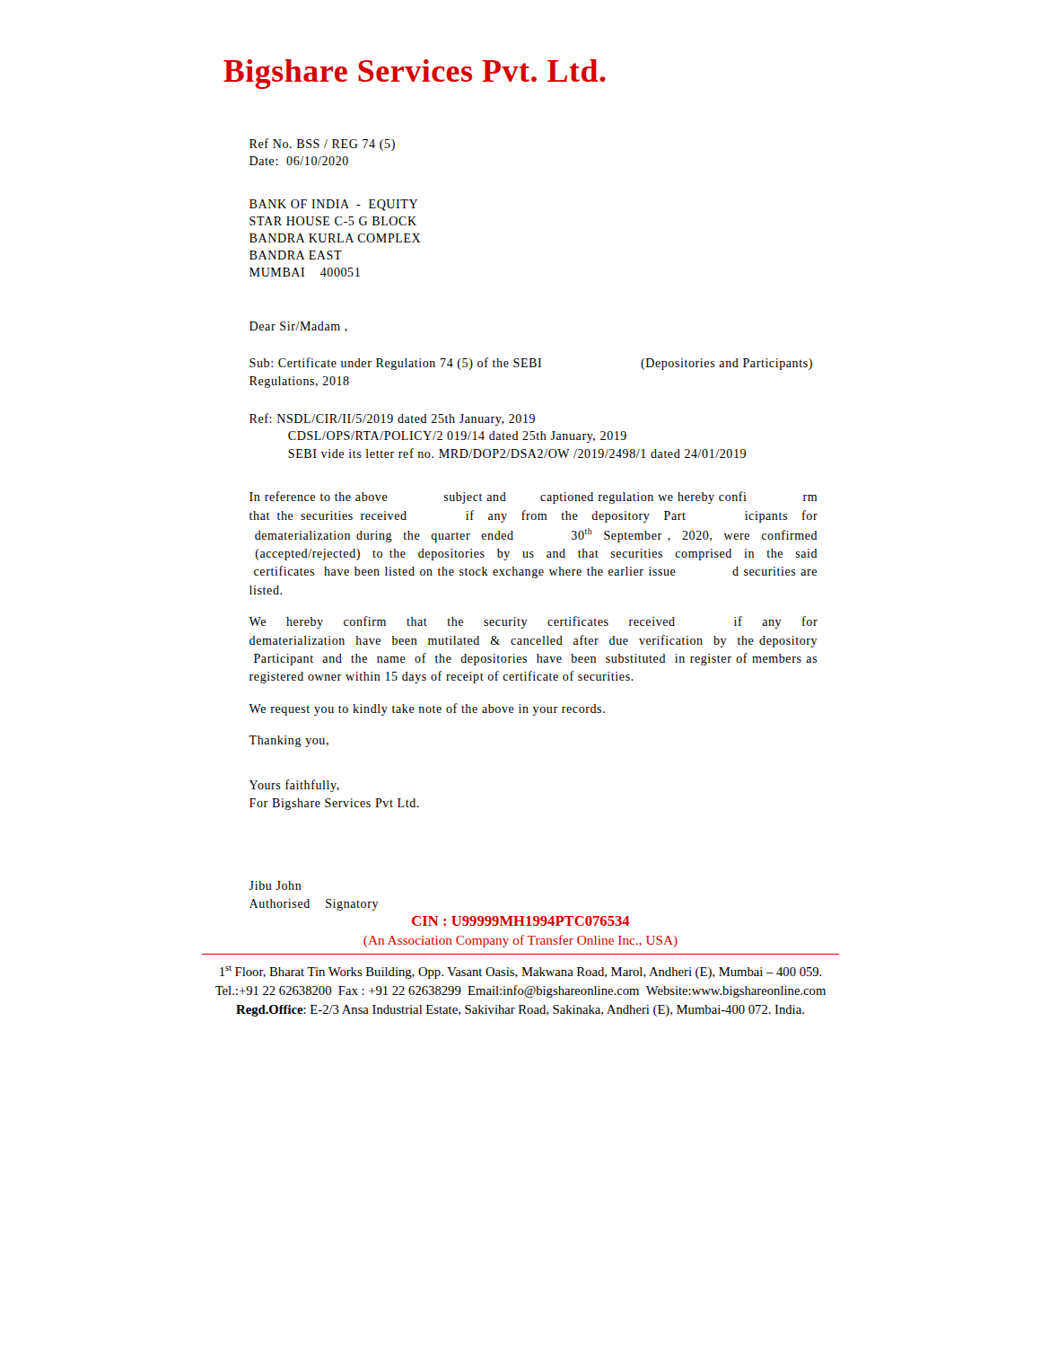Bigshare Services Pvt. Ltd.
Ref No. BSS / REG 74 (5)
Date: 06/10/2020
BANK OF INDIA - EQUITY
STAR HOUSE C-5 G BLOCK
BANDRA KURLA COMPLEX
BANDRA EAST
MUMBAI 400051
Dear Sir/Madam ,
Sub: Certificate under Regulation 74 (5) of the SEBI (Depositories and Participants)
Regulations, 2018
Ref: NSDL/CIR/II/5/2019 dated 25th January, 2019
CDSL/OPS/RTA/POLICY/2 019/14 dated 25th January, 2019
SEBI vide its letter ref no. MRD/DOP2/DSA2/OW /2019/2498/1 dated 24/01/2019
In reference to the above subject and captioned regulation we hereby confi rm that the securities received if any from the depository Part icipants for dematerialization during the quarter ended 30th September , 2020, were confirmed (accepted/rejected) to the depositories by us and that securities comprised in the said certificates have been listed on the stock exchange where the earlier issue d securities are listed.
We hereby confirm that the security certificates received if any for dematerialization have been mutilated & cancelled after due verification by the depository Participant and the name of the depositories have been substituted in register of members as registered owner within 15 days of receipt of certificate of securities.
We request you to kindly take note of the above in your records.
Thanking you,
Yours faithfully,
For Bigshare Services Pvt Ltd.
Jibu John
Authorised Signatory
CIN : U99999MH1994PTC076534
(An Association Company of Transfer Online Inc., USA)
1st Floor, Bharat Tin Works Building, Opp. Vasant Oasis, Makwana Road, Marol, Andheri (E), Mumbai – 400 059.
Tel.:+91 22 62638200 Fax : +91 22 62638299 Email:info@bigshareonline.com Website:www.bigshareonline.com
Regd.Office: E-2/3 Ansa Industrial Estate, Sakivihar Road, Sakinaka, Andheri (E), Mumbai-400 072. India.